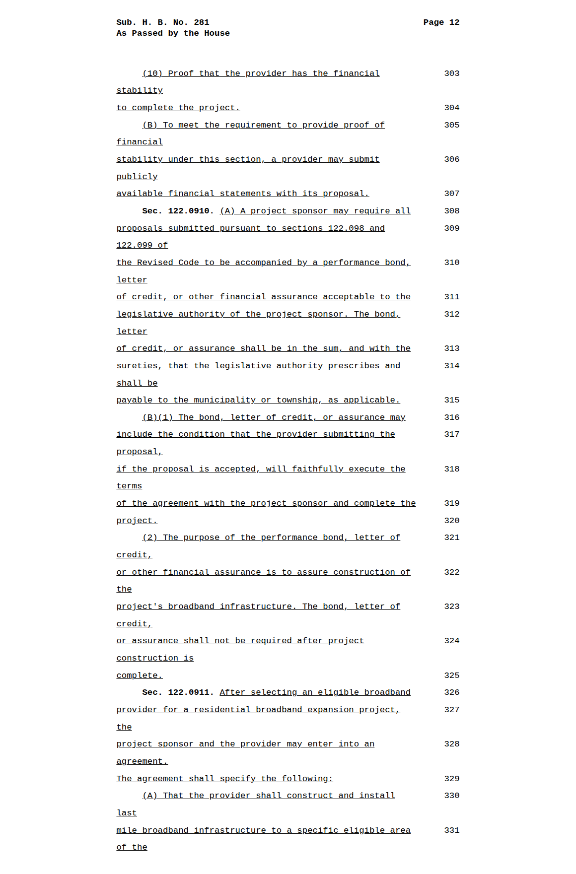Sub. H. B. No. 281
As Passed by the House
Page 12
(10) Proof that the provider has the financial stability 303
to complete the project. 304
(B) To meet the requirement to provide proof of financial 305
stability under this section, a provider may submit publicly 306
available financial statements with its proposal. 307
Sec. 122.0910. (A) A project sponsor may require all 308
proposals submitted pursuant to sections 122.098 and 122.099 of 309
the Revised Code to be accompanied by a performance bond, letter 310
of credit, or other financial assurance acceptable to the 311
legislative authority of the project sponsor. The bond, letter 312
of credit, or assurance shall be in the sum, and with the 313
sureties, that the legislative authority prescribes and shall be 314
payable to the municipality or township, as applicable. 315
(B)(1) The bond, letter of credit, or assurance may 316
include the condition that the provider submitting the proposal, 317
if the proposal is accepted, will faithfully execute the terms 318
of the agreement with the project sponsor and complete the 319
project. 320
(2) The purpose of the performance bond, letter of credit, 321
or other financial assurance is to assure construction of the 322
project's broadband infrastructure. The bond, letter of credit, 323
or assurance shall not be required after project construction is 324
complete. 325
Sec. 122.0911. After selecting an eligible broadband 326
provider for a residential broadband expansion project, the 327
project sponsor and the provider may enter into an agreement. 328
The agreement shall specify the following: 329
(A) That the provider shall construct and install last 330
mile broadband infrastructure to a specific eligible area of the 331